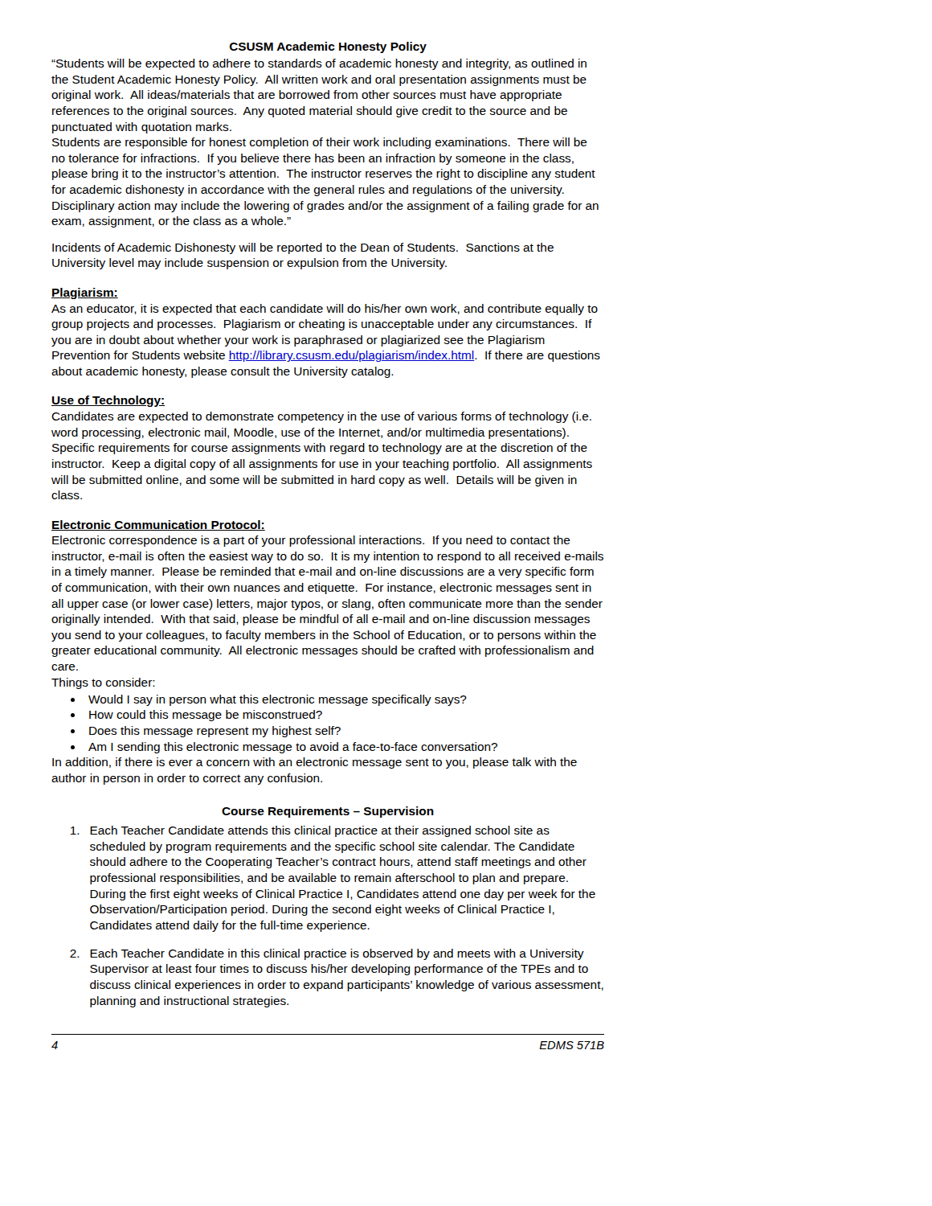CSUSM Academic Honesty Policy
“Students will be expected to adhere to standards of academic honesty and integrity, as outlined in the Student Academic Honesty Policy. All written work and oral presentation assignments must be original work. All ideas/materials that are borrowed from other sources must have appropriate references to the original sources. Any quoted material should give credit to the source and be punctuated with quotation marks.
Students are responsible for honest completion of their work including examinations. There will be no tolerance for infractions. If you believe there has been an infraction by someone in the class, please bring it to the instructor’s attention. The instructor reserves the right to discipline any student for academic dishonesty in accordance with the general rules and regulations of the university. Disciplinary action may include the lowering of grades and/or the assignment of a failing grade for an exam, assignment, or the class as a whole.”
Incidents of Academic Dishonesty will be reported to the Dean of Students. Sanctions at the University level may include suspension or expulsion from the University.
Plagiarism:
As an educator, it is expected that each candidate will do his/her own work, and contribute equally to group projects and processes. Plagiarism or cheating is unacceptable under any circumstances. If you are in doubt about whether your work is paraphrased or plagiarized see the Plagiarism Prevention for Students website http://library.csusm.edu/plagiarism/index.html. If there are questions about academic honesty, please consult the University catalog.
Use of Technology:
Candidates are expected to demonstrate competency in the use of various forms of technology (i.e. word processing, electronic mail, Moodle, use of the Internet, and/or multimedia presentations). Specific requirements for course assignments with regard to technology are at the discretion of the instructor. Keep a digital copy of all assignments for use in your teaching portfolio. All assignments will be submitted online, and some will be submitted in hard copy as well. Details will be given in class.
Electronic Communication Protocol:
Electronic correspondence is a part of your professional interactions. If you need to contact the instructor, e-mail is often the easiest way to do so. It is my intention to respond to all received e-mails in a timely manner. Please be reminded that e-mail and on-line discussions are a very specific form of communication, with their own nuances and etiquette. For instance, electronic messages sent in all upper case (or lower case) letters, major typos, or slang, often communicate more than the sender originally intended. With that said, please be mindful of all e-mail and on-line discussion messages you send to your colleagues, to faculty members in the School of Education, or to persons within the greater educational community. All electronic messages should be crafted with professionalism and care.
Things to consider:
Would I say in person what this electronic message specifically says?
How could this message be misconstrued?
Does this message represent my highest self?
Am I sending this electronic message to avoid a face-to-face conversation?
In addition, if there is ever a concern with an electronic message sent to you, please talk with the author in person in order to correct any confusion.
Course Requirements – Supervision
Each Teacher Candidate attends this clinical practice at their assigned school site as scheduled by program requirements and the specific school site calendar. The Candidate should adhere to the Cooperating Teacher’s contract hours, attend staff meetings and other professional responsibilities, and be available to remain afterschool to plan and prepare. During the first eight weeks of Clinical Practice I, Candidates attend one day per week for the Observation/Participation period. During the second eight weeks of Clinical Practice I, Candidates attend daily for the full-time experience.
Each Teacher Candidate in this clinical practice is observed by and meets with a University Supervisor at least four times to discuss his/her developing performance of the TPEs and to discuss clinical experiences in order to expand participants’ knowledge of various assessment, planning and instructional strategies.
4 EDMS 571B